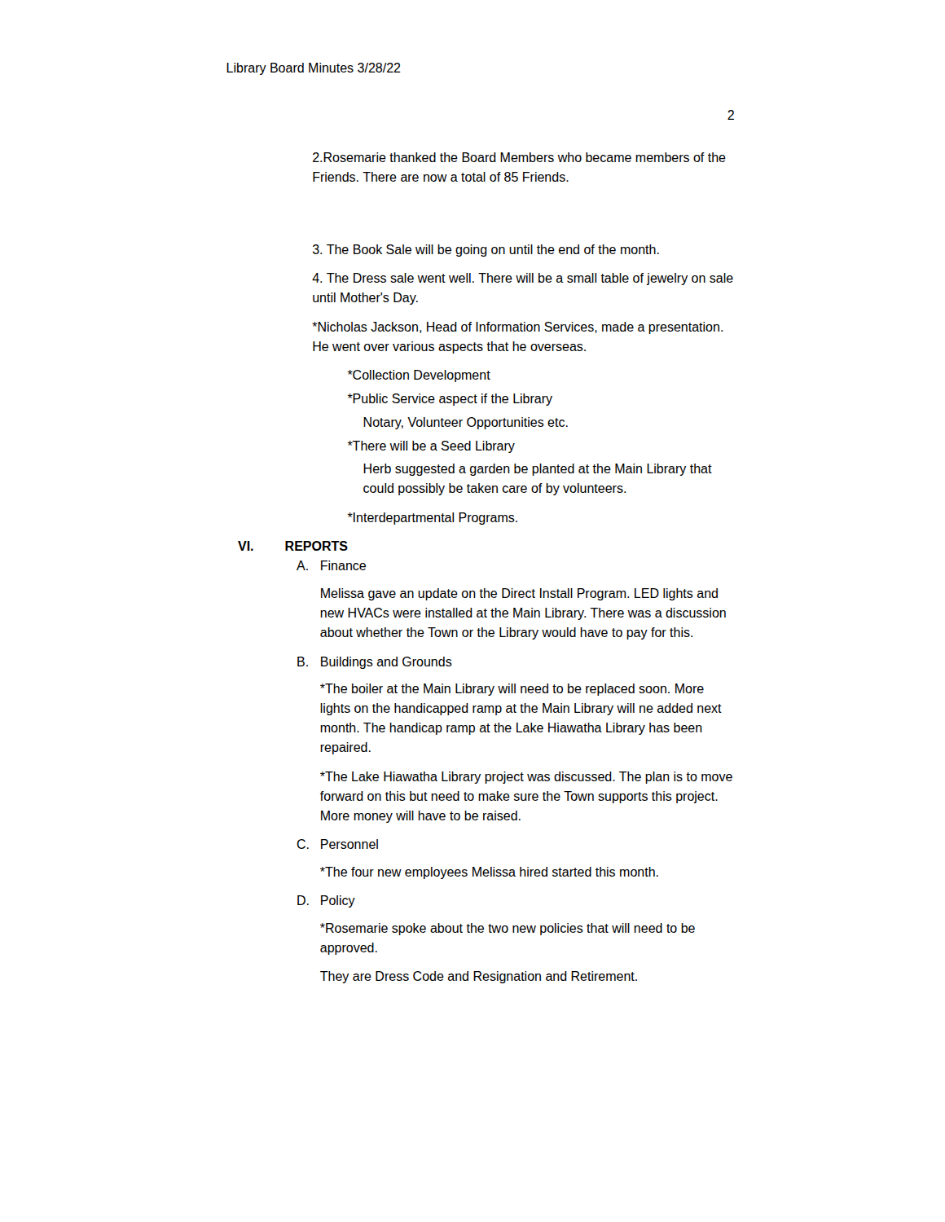Library Board Minutes 3/28/22
2
2.Rosemarie thanked the Board Members who became members of the Friends. There are now a total of 85 Friends.
3. The Book Sale will be going on until the end of the month.
4. The Dress sale went well. There will be a small table of jewelry on sale until Mother's Day.
*Nicholas Jackson, Head of Information Services, made a presentation. He went over various aspects that he overseas.
*Collection Development
*Public Service aspect if the Library
Notary, Volunteer Opportunities etc.
*There will be a Seed Library
Herb suggested a garden be planted at the Main Library that could possibly be taken care of by volunteers.
*Interdepartmental Programs.
VI.
REPORTS
A.
Finance
Melissa gave an update on the Direct Install Program. LED lights and new HVACs were installed at the Main Library. There was a discussion about whether the Town or the Library would have to pay for this.
B.
Buildings and Grounds
*The boiler at the Main Library will need to be replaced soon. More lights on the handicapped ramp at the Main Library will ne added next month. The handicap ramp at the Lake Hiawatha Library has been repaired.
*The Lake Hiawatha Library project was discussed. The plan is to move forward on this but need to make sure the Town supports this project. More money will have to be raised.
C.
Personnel
*The four new employees Melissa hired started this month.
D.
Policy
*Rosemarie spoke about the two new policies that will need to be approved.
They are Dress Code and Resignation and Retirement.